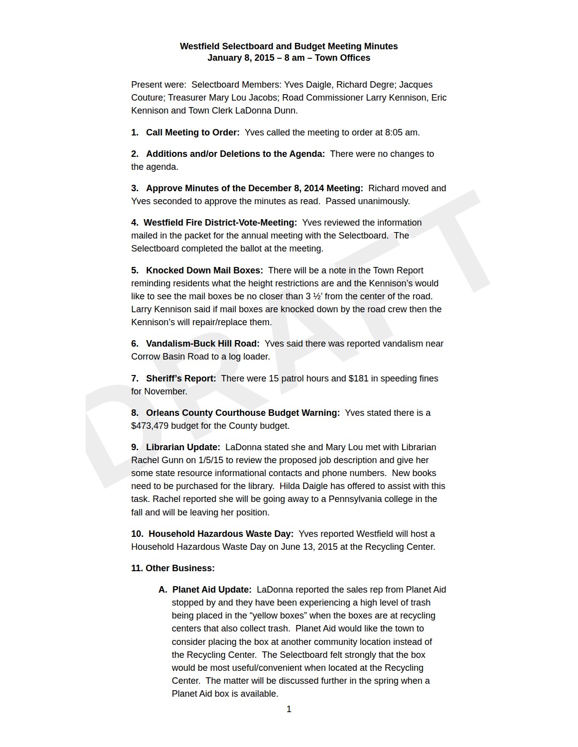DRAFT
Westfield Selectboard and Budget Meeting MinutesJanuary 8, 2015 – 8 am – Town Offices
Present were: Selectboard Members: Yves Daigle, Richard Degre; Jacques Couture; Treasurer Mary Lou Jacobs; Road Commissioner Larry Kennison, Eric Kennison and Town Clerk LaDonna Dunn.
1. Call Meeting to Order: Yves called the meeting to order at 8:05 am.
2. Additions and/or Deletions to the Agenda: There were no changes to the agenda.
3. Approve Minutes of the December 8, 2014 Meeting: Richard moved and Yves seconded to approve the minutes as read. Passed unanimously.
4. Westfield Fire District-Vote-Meeting: Yves reviewed the information mailed in the packet for the annual meeting with the Selectboard. The Selectboard completed the ballot at the meeting.
5. Knocked Down Mail Boxes: There will be a note in the Town Report reminding residents what the height restrictions are and the Kennison’s would like to see the mail boxes be no closer than 3 ½’ from the center of the road. Larry Kennison said if mail boxes are knocked down by the road crew then the Kennison’s will repair/replace them.
6. Vandalism-Buck Hill Road: Yves said there was reported vandalism near Corrow Basin Road to a log loader.
7. Sheriff’s Report: There were 15 patrol hours and $181 in speeding fines for November.
8. Orleans County Courthouse Budget Warning: Yves stated there is a $473,479 budget for the County budget.
9. Librarian Update: LaDonna stated she and Mary Lou met with Librarian Rachel Gunn on 1/5/15 to review the proposed job description and give her some state resource informational contacts and phone numbers. New books need to be purchased for the library. Hilda Daigle has offered to assist with this task. Rachel reported she will be going away to a Pennsylvania college in the fall and will be leaving her position.
10. Household Hazardous Waste Day: Yves reported Westfield will host a Household Hazardous Waste Day on June 13, 2015 at the Recycling Center.
11. Other Business:
A. Planet Aid Update: LaDonna reported the sales rep from Planet Aid stopped by and they have been experiencing a high level of trash being placed in the “yellow boxes” when the boxes are at recycling centers that also collect trash. Planet Aid would like the town to consider placing the box at another community location instead of the Recycling Center. The Selectboard felt strongly that the box would be most useful/convenient when located at the Recycling Center. The matter will be discussed further in the spring when a Planet Aid box is available.
1